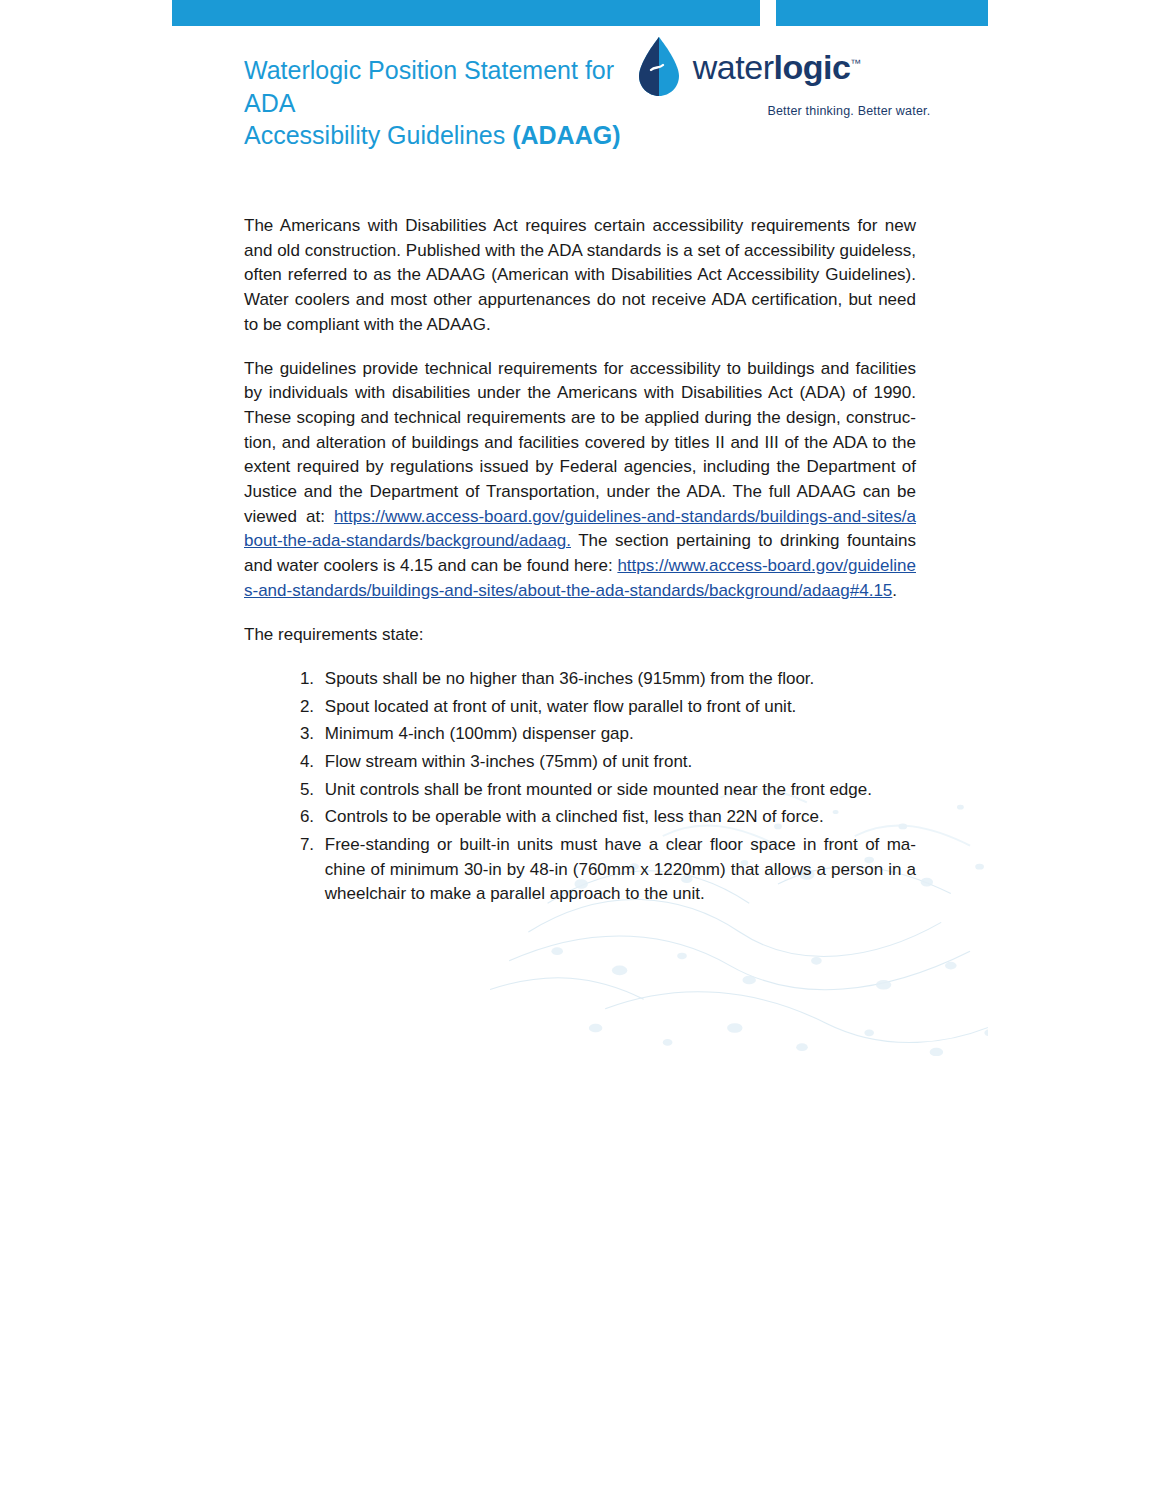Waterlogic Position Statement for ADA
Accessibility Guidelines (ADAAG)
waterlogic™
Better thinking. Better water.
The Americans with Disabilities Act requires certain accessibility requirements for new and old construction. Published with the ADA standards is a set of accessibility guideless, often referred to as the ADAAG (American with Disabilities Act Accessibility Guidelines). Water coolers and most other appurtenances do not receive ADA certification, but need to be compliant with the ADAAG.
The guidelines provide technical requirements for accessibility to buildings and facilities by individuals with disabilities under the Americans with Disabilities Act (ADA) of 1990. These scoping and technical requirements are to be applied during the design, construction, and alteration of buildings and facilities covered by titles II and III of the ADA to the extent required by regulations issued by Federal agencies, including the Department of Justice and the Department of Transportation, under the ADA. The full ADAAG can be viewed at: https://www.access-board.gov/guidelines-and-standards/buildings-and-sites/about-the-ada-standards/background/adaag. The section pertaining to drinking fountains and water coolers is 4.15 and can be found here: https://www.access-board.gov/guidelines-and-standards/buildings-and-sites/about-the-ada-standards/background/adaag#4.15.
The requirements state:
Spouts shall be no higher than 36-inches (915mm) from the floor.
Spout located at front of unit, water flow parallel to front of unit.
Minimum 4-inch (100mm) dispenser gap.
Flow stream within 3-inches (75mm) of unit front.
Unit controls shall be front mounted or side mounted near the front edge.
Controls to be operable with a clinched fist, less than 22N of force.
Free-standing or built-in units must have a clear floor space in front of machine of minimum 30-in by 48-in (760mm x 1220mm) that allows a person in a wheelchair to make a parallel approach to the unit.